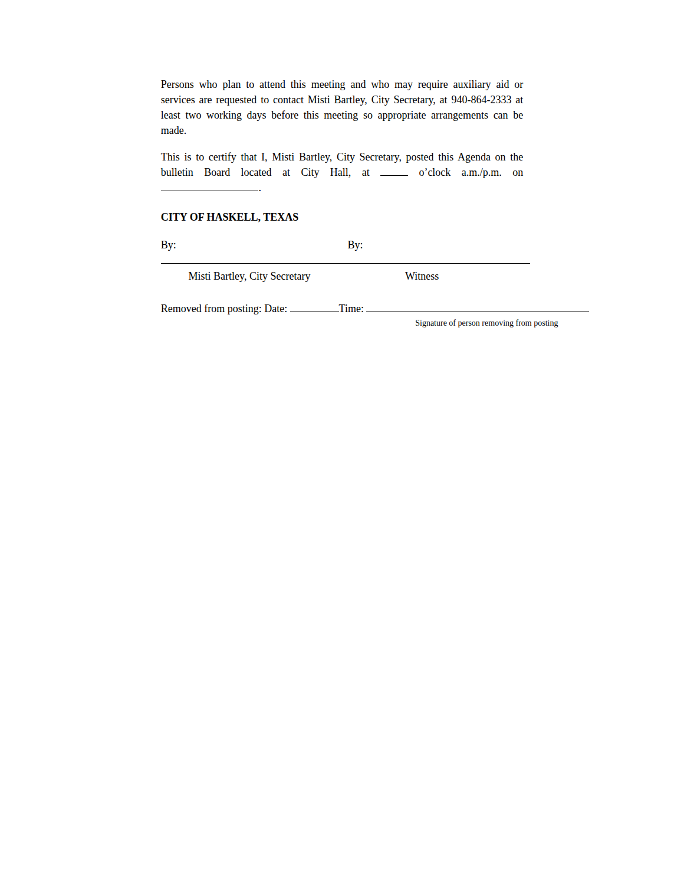Persons who plan to attend this meeting and who may require auxiliary aid or services are requested to contact Misti Bartley, City Secretary, at 940-864-2333 at least two working days before this meeting so appropriate arrangements can be made.
This is to certify that I, Misti Bartley, City Secretary, posted this Agenda on the bulletin Board located at City Hall, at o’clock a.m./p.m. on .
CITY OF HASKELL, TEXAS
| By: Misti Bartley, City Secretary | By: Witness |
| Removed from posting: Date: Time: | Signature of person removing from posting |